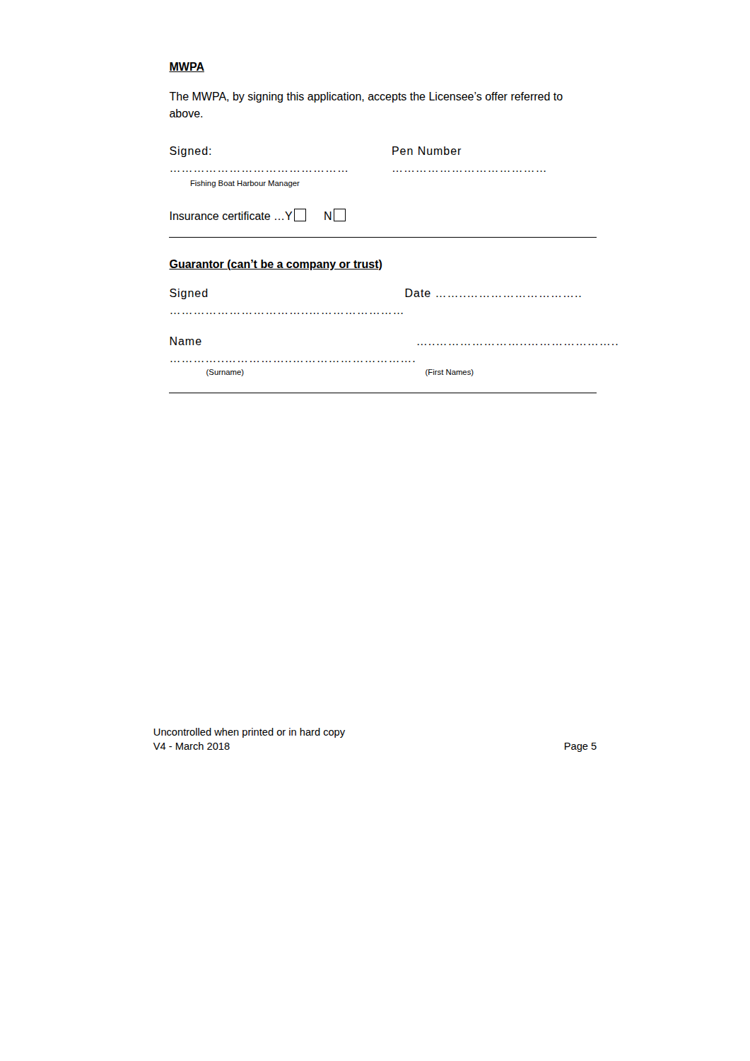MWPA
The MWPA, by signing this application, accepts the Licensee’s offer referred to above.
Signed: ………………………………………
Pen Number …………………………………
Fishing Boat Harbour Manager
Insurance certificate …Y N
Guarantor (can’t be a company or trust)
Signed ……………………………..……………………
Date ……..………………………..
Name …………..……………..………………………….
…..…………………..…………………..
(Surname)
(First Names)
Uncontrolled when printed or in hard copy
V4 - March 2018
Page 5